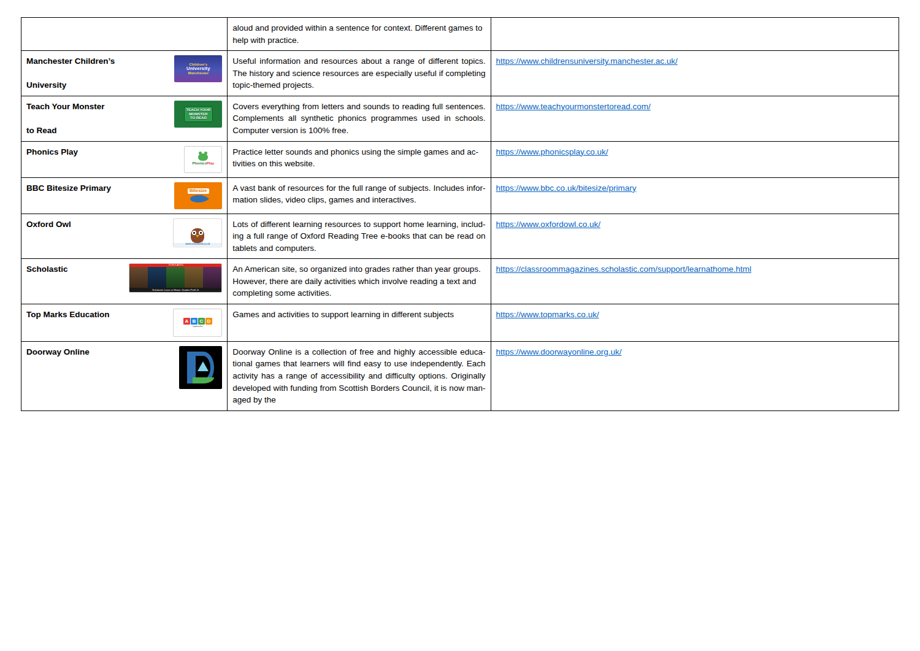| | aloud and provided within a sentence for context. Different games to help with practice. | |
| Manchester Children’s University Children's University Manchester | Useful information and resources about a range of different topics. The history and science resources are especially useful if completing topic-themed projects. | https://www.childrensuniversity.manchester.ac.uk/ |
| Teach Your Monster to Read TEACH YOUR MONSTER TO READ | Covers everything from letters and sounds to reading full sentences. Complements all synthetic phonics programmes used in schools. Computer version is 100% free. | https://www.teachyourmonstertoread.com/ |
| Phonics Play Phonics Play | Practice letter sounds and phonics using the simple games and activities on this website. | https://www.phonicsplay.co.uk/ |
| BBC Bitesize Primary Bitesize | A vast bank of resources for the full range of subjects. Includes information slides, video clips, games and interactives. | https://www.bbc.co.uk/bitesize/primary |
| Oxford Owl www.oxfordowl.co.uk | Lots of different learning resources to support home learning, including a full range of Oxford Reading Tree e-books that can be read on tablets and computers. | https://www.oxfordowl.co.uk/ |
| Scholastic SCHOLASTIC Scholastic Learn at Home: Grades PreK–K | An American site, so organized into grades rather than year groups. However, there are daily activities which involve reading a text and completing some activities. | https://classroommagazines.scholastic.com/support/learnathome.html |
| Top Marks Education A B C D topmarks | Games and activities to support learning in different subjects | https://www.topmarks.co.uk/ |
| Doorway Online | Doorway Online is a collection of free and highly accessible educational games that learners will find easy to use independently. Each activity has a range of accessibility and difficulty options. Originally developed with funding from Scottish Borders Council, it is now managed by the | https://www.doorwayonline.org.uk/ |